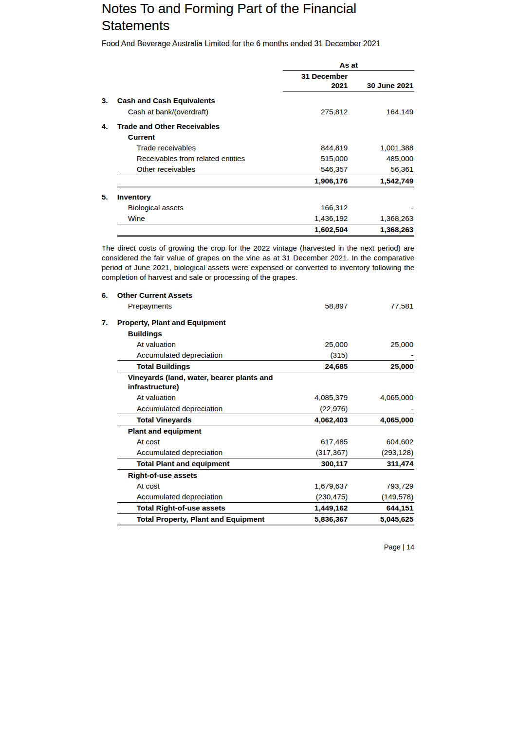Notes To and Forming Part of the Financial Statements
Food And Beverage Australia Limited for the 6 months ended 31 December 2021
| | | As at |
| | | 31 December 2021 | 30 June 2021 |
| 3. | Cash and Cash Equivalents | | |
| | Cash at bank/(overdraft) | 275,812 | 164,149 |
| 4. | Trade and Other Receivables | | |
| | Current | | |
| | Trade receivables | 844,819 | 1,001,388 |
| | Receivables from related entities | 515,000 | 485,000 |
| | Other receivables | 546,357 | 56,361 |
| | | 1,906,176 | 1,542,749 |
| 5. | Inventory | | |
| | Biological assets | 166,312 | - |
| | Wine | 1,436,192 | 1,368,263 |
| | | 1,602,504 | 1,368,263 |
The direct costs of growing the crop for the 2022 vintage (harvested in the next period) are considered the fair value of grapes on the vine as at 31 December 2021. In the comparative period of June 2021, biological assets were expensed or converted to inventory following the completion of harvest and sale or processing of the grapes.
| 6. | Other Current Assets | | |
| | Prepayments | 58,897 | 77,581 |
| 7. | Property, Plant and Equipment | | |
| | Buildings | | |
| | At valuation | 25,000 | 25,000 |
| | Accumulated depreciation | (315) | - |
| | Total Buildings | 24,685 | 25,000 |
| | Vineyards (land, water, bearer plants and infrastructure) | | |
| | At valuation | 4,085,379 | 4,065,000 |
| | Accumulated depreciation | (22,976) | - |
| | Total Vineyards | 4,062,403 | 4,065,000 |
| | Plant and equipment | | |
| | At cost | 617,485 | 604,602 |
| | Accumulated depreciation | (317,367) | (293,128) |
| | Total Plant and equipment | 300,117 | 311,474 |
| | Right-of-use assets | | |
| | At cost | 1,679,637 | 793,729 |
| | Accumulated depreciation | (230,475) | (149,578) |
| | Total Right-of-use assets | 1,449,162 | 644,151 |
| | Total Property, Plant and Equipment | 5,836,367 | 5,045,625 |
Page | 14